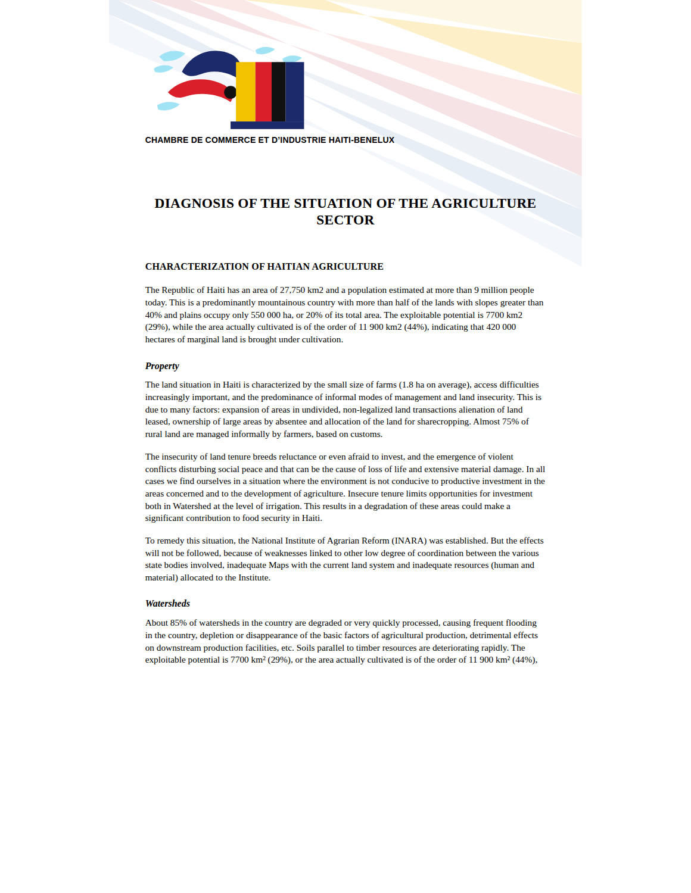CHAMBRE DE COMMERCE ET D’INDUSTRIE HAITI-BENELUX
DIAGNOSIS OF THE SITUATION OF THE AGRICULTURE SECTOR
CHARACTERIZATION OF HAITIAN AGRICULTURE
The Republic of Haiti has an area of 27,750 km2 and a population estimated at more than 9 million people today. This is a predominantly mountainous country with more than half of the lands with slopes greater than 40% and plains occupy only 550 000 ha, or 20% of its total area. The exploitable potential is 7700 km2 (29%), while the area actually cultivated is of the order of 11 900 km2 (44%), indicating that 420 000 hectares of marginal land is brought under cultivation.
Property
The land situation in Haiti is characterized by the small size of farms (1.8 ha on average), access difficulties increasingly important, and the predominance of informal modes of management and land insecurity. This is due to many factors: expansion of areas in undivided, non-legalized land transactions alienation of land leased, ownership of large areas by absentee and allocation of the land for sharecropping. Almost 75% of rural land are managed informally by farmers, based on customs.
The insecurity of land tenure breeds reluctance or even afraid to invest, and the emergence of violent conflicts disturbing social peace and that can be the cause of loss of life and extensive material damage. In all cases we find ourselves in a situation where the environment is not conducive to productive investment in the areas concerned and to the development of agriculture. Insecure tenure limits opportunities for investment both in Watershed at the level of irrigation. This results in a degradation of these areas could make a significant contribution to food security in Haiti.
To remedy this situation, the National Institute of Agrarian Reform (INARA) was established. But the effects will not be followed, because of weaknesses linked to other low degree of coordination between the various state bodies involved, inadequate Maps with the current land system and inadequate resources (human and material) allocated to the Institute.
Watersheds
About 85% of watersheds in the country are degraded or very quickly processed, causing frequent flooding in the country, depletion or disappearance of the basic factors of agricultural production, detrimental effects on downstream production facilities, etc. Soils parallel to timber resources are deteriorating rapidly. The exploitable potential is 7700 km² (29%), or the area actually cultivated is of the order of 11 900 km² (44%),